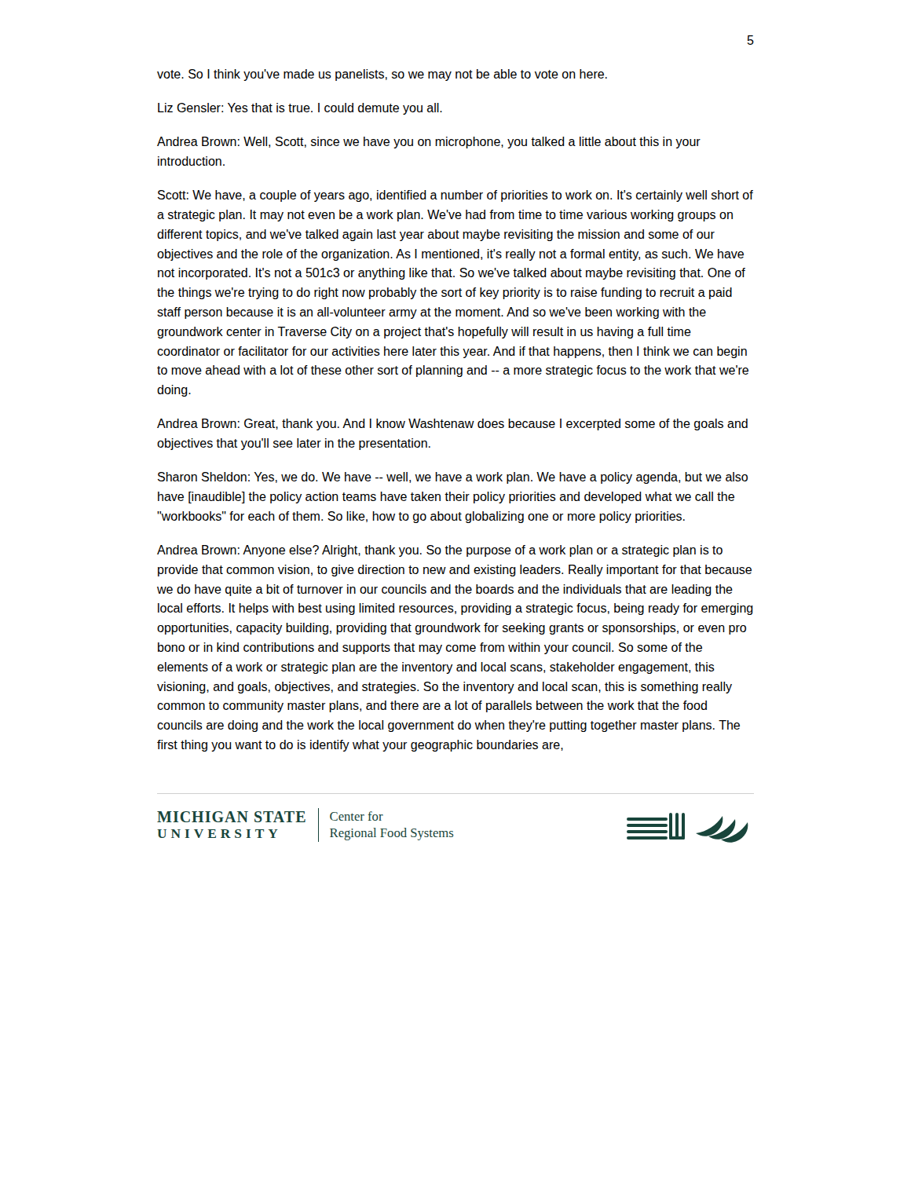5
vote. So I think you've made us panelists, so we may not be able to vote on here.
Liz Gensler: Yes that is true. I could demute you all.
Andrea Brown: Well, Scott, since we have you on microphone, you talked a little about this in your introduction.
Scott: We have, a couple of years ago, identified a number of priorities to work on. It's certainly well short of a strategic plan. It may not even be a work plan. We've had from time to time various working groups on different topics, and we've talked again last year about maybe revisiting the mission and some of our objectives and the role of the organization. As I mentioned, it's really not a formal entity, as such. We have not incorporated. It's not a 501c3 or anything like that. So we've talked about maybe revisiting that. One of the things we're trying to do right now probably the sort of key priority is to raise funding to recruit a paid staff person because it is an all-volunteer army at the moment. And so we've been working with the groundwork center in Traverse City on a project that's hopefully will result in us having a full time coordinator or facilitator for our activities here later this year. And if that happens, then I think we can begin to move ahead with a lot of these other sort of planning and -- a more strategic focus to the work that we're doing.
Andrea Brown: Great, thank you. And I know Washtenaw does because I excerpted some of the goals and objectives that you'll see later in the presentation.
Sharon Sheldon: Yes, we do. We have -- well, we have a work plan. We have a policy agenda, but we also have [inaudible] the policy action teams have taken their policy priorities and developed what we call the "workbooks" for each of them. So like, how to go about globalizing one or more policy priorities.
Andrea Brown: Anyone else? Alright, thank you. So the purpose of a work plan or a strategic plan is to provide that common vision, to give direction to new and existing leaders. Really important for that because we do have quite a bit of turnover in our councils and the boards and the individuals that are leading the local efforts. It helps with best using limited resources, providing a strategic focus, being ready for emerging opportunities, capacity building, providing that groundwork for seeking grants or sponsorships, or even pro bono or in kind contributions and supports that may come from within your council. So some of the elements of a work or strategic plan are the inventory and local scans, stakeholder engagement, this visioning, and goals, objectives, and strategies. So the inventory and local scan, this is something really common to community master plans, and there are a lot of parallels between the work that the food councils are doing and the work the local government do when they're putting together master plans. The first thing you want to do is identify what your geographic boundaries are,
MICHIGAN STATE UNIVERSITY
Center for
Regional Food Systems